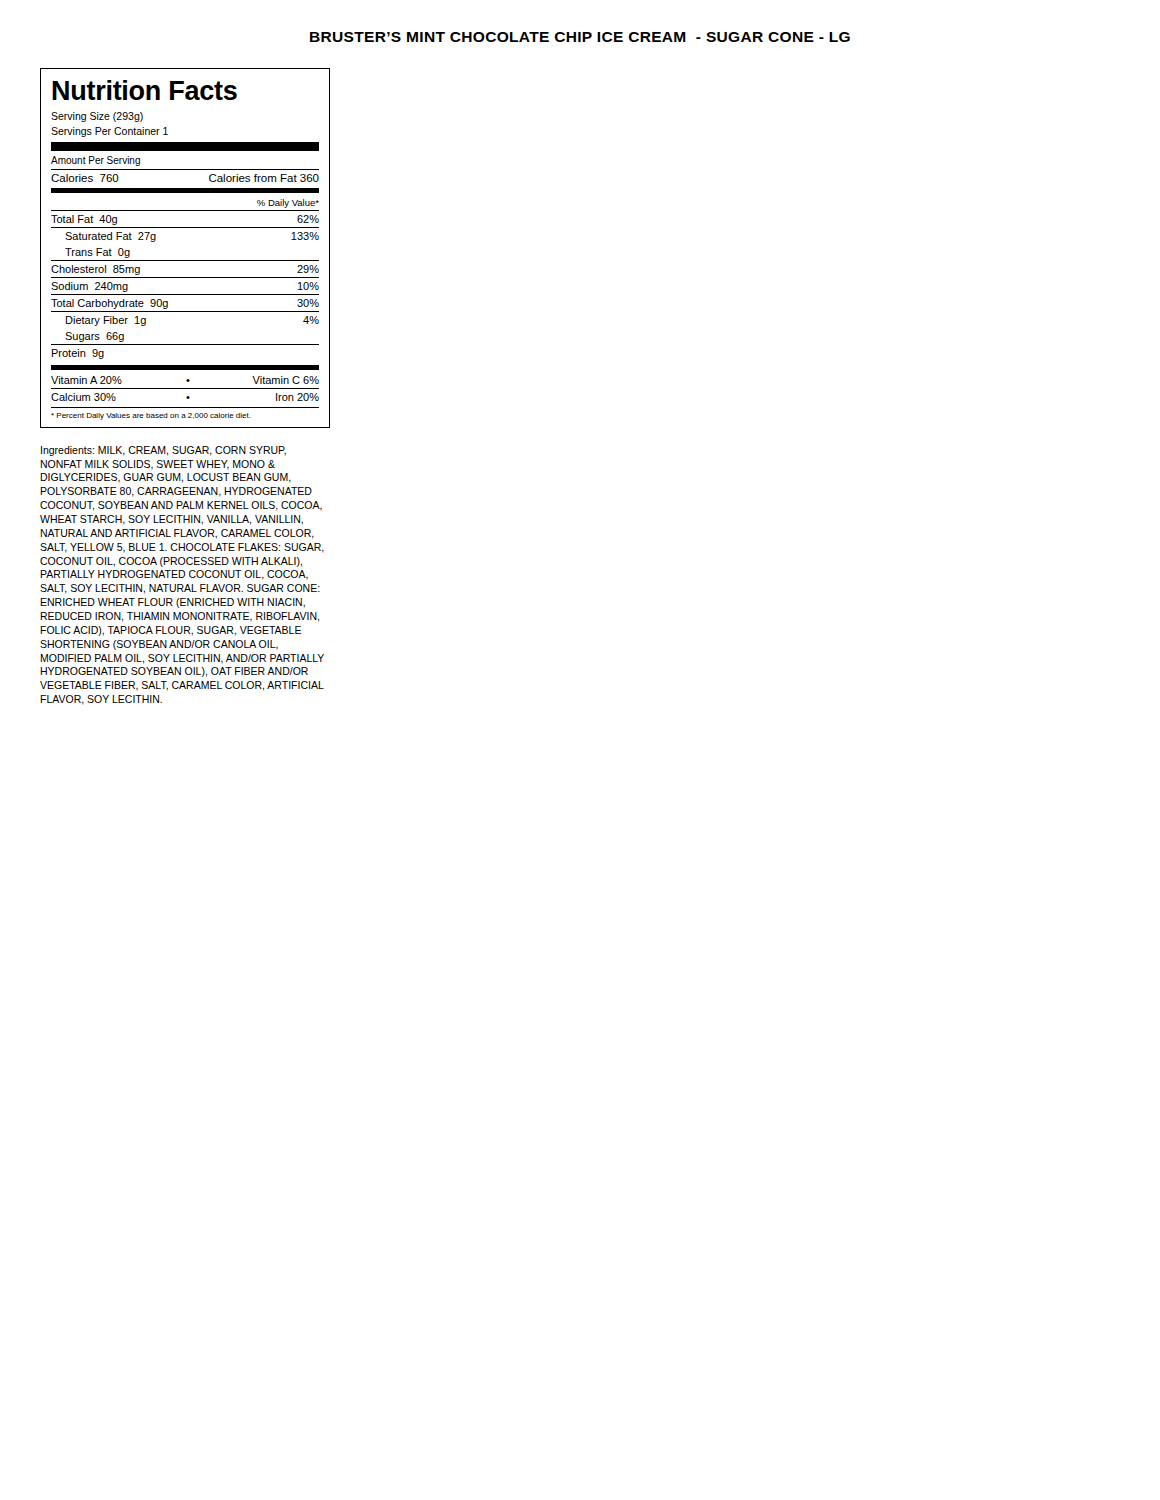BRUSTER’S MINT CHOCOLATE CHIP ICE CREAM - SUGAR CONE - LG
Nutrition Facts
Serving Size (293g)
Servings Per Container 1
Amount Per Serving
| Calories 760 | Calories from Fat 360 |
| % Daily Value* |
| Total Fat 40g | 62% |
| Saturated Fat 27g | 133% |
| Trans Fat 0g | |
| Cholesterol 85mg | 29% |
| Sodium 240mg | 10% |
| Total Carbohydrate 90g | 30% |
| Dietary Fiber 1g | 4% |
| Sugars 66g | |
| Protein 9g | |
| Vitamin A 20% | • | Vitamin C 6% |
| Calcium 30% | • | Iron 20% |
* Percent Daily Values are based on a 2,000 calorie diet.
Ingredients: MILK, CREAM, SUGAR, CORN SYRUP, NONFAT MILK SOLIDS, SWEET WHEY, MONO & DIGLYCERIDES, GUAR GUM, LOCUST BEAN GUM, POLYSORBATE 80, CARRAGEENAN, HYDROGENATED COCONUT, SOYBEAN AND PALM KERNEL OILS, COCOA, WHEAT STARCH, SOY LECITHIN, VANILLA, VANILLIN, NATURAL AND ARTIFICIAL FLAVOR, CARAMEL COLOR, SALT, YELLOW 5, BLUE 1. CHOCOLATE FLAKES: SUGAR, COCONUT OIL, COCOA (PROCESSED WITH ALKALI), PARTIALLY HYDROGENATED COCONUT OIL, COCOA, SALT, SOY LECITHIN, NATURAL FLAVOR. SUGAR CONE: ENRICHED WHEAT FLOUR (ENRICHED WITH NIACIN, REDUCED IRON, THIAMIN MONONITRATE, RIBOFLAVIN, FOLIC ACID), TAPIOCA FLOUR, SUGAR, VEGETABLE SHORTENING (SOYBEAN AND/OR CANOLA OIL, MODIFIED PALM OIL, SOY LECITHIN, AND/OR PARTIALLY HYDROGENATED SOYBEAN OIL), OAT FIBER AND/OR VEGETABLE FIBER, SALT, CARAMEL COLOR, ARTIFICIAL FLAVOR, SOY LECITHIN.